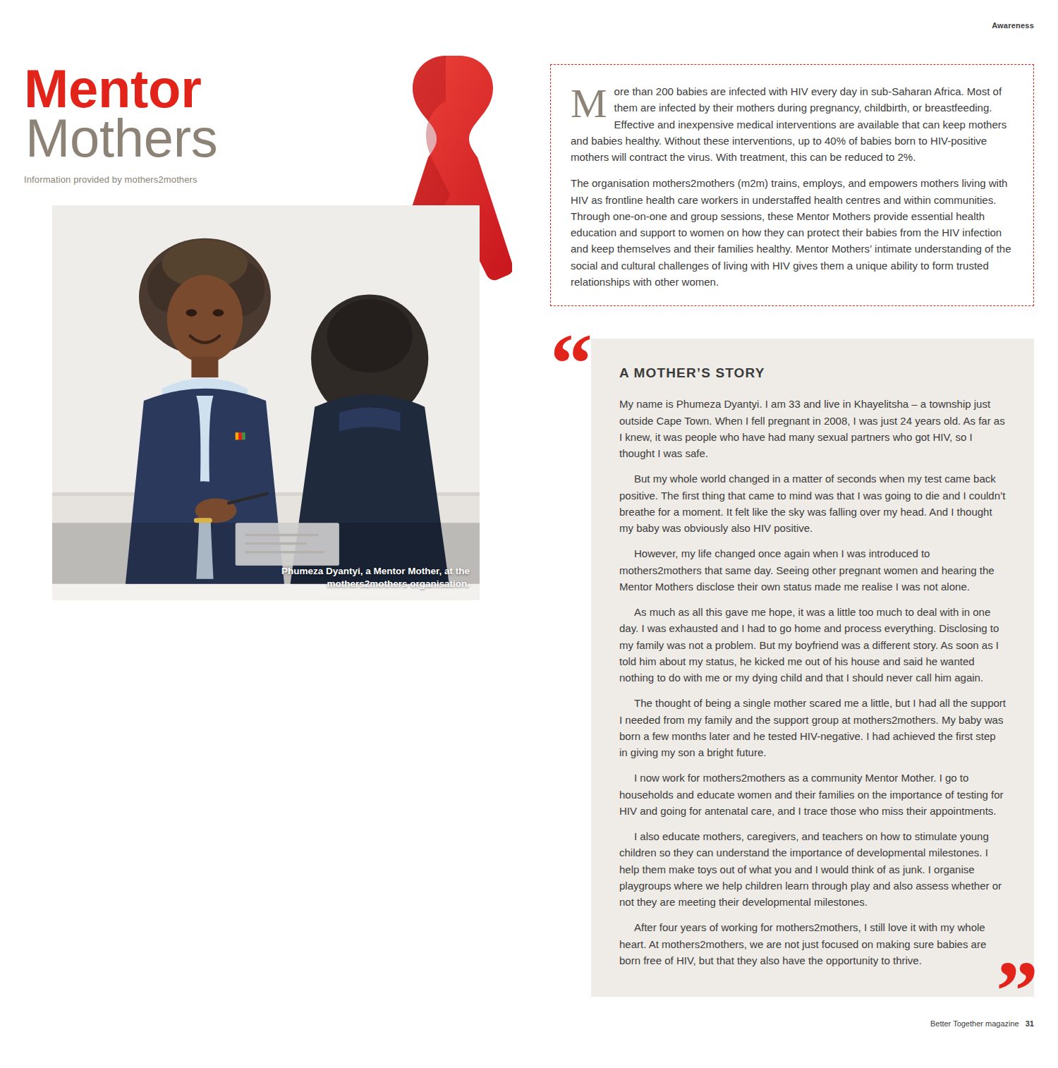Awareness
Mentor Mothers
Information provided by mothers2mothers
Phumeza Dyantyi, a Mentor Mother, at the
mothers2mothers organisation.
More than 200 babies are infected with HIV every day in sub-Saharan Africa. Most of them are infected by their mothers during pregnancy, childbirth, or breastfeeding. Effective and inexpensive medical interventions are available that can keep mothers and babies healthy. Without these interventions, up to 40% of babies born to HIV-positive mothers will contract the virus. With treatment, this can be reduced to 2%.
The organisation mothers2mothers (m2m) trains, employs, and empowers mothers living with HIV as frontline health care workers in understaffed health centres and within communities. Through one-on-one and group sessions, these Mentor Mothers provide essential health education and support to women on how they can protect their babies from the HIV infection and keep themselves and their families healthy. Mentor Mothers’ intimate understanding of the social and cultural challenges of living with HIV gives them a unique ability to form trusted relationships with other women.
“ ”
A Mother’s Story
My name is Phumeza Dyantyi. I am 33 and live in Khayelitsha – a township just outside Cape Town. When I fell pregnant in 2008, I was just 24 years old. As far as I knew, it was people who have had many sexual partners who got HIV, so I thought I was safe.
But my whole world changed in a matter of seconds when my test came back positive. The first thing that came to mind was that I was going to die and I couldn’t breathe for a moment. It felt like the sky was falling over my head. And I thought my baby was obviously also HIV positive.
However, my life changed once again when I was introduced to mothers2mothers that same day. Seeing other pregnant women and hearing the Mentor Mothers disclose their own status made me realise I was not alone.
As much as all this gave me hope, it was a little too much to deal with in one day. I was exhausted and I had to go home and process everything. Disclosing to my family was not a problem. But my boyfriend was a different story. As soon as I told him about my status, he kicked me out of his house and said he wanted nothing to do with me or my dying child and that I should never call him again.
The thought of being a single mother scared me a little, but I had all the support I needed from my family and the support group at mothers2mothers. My baby was born a few months later and he tested HIV-negative. I had achieved the first step in giving my son a bright future.
I now work for mothers2mothers as a community Mentor Mother. I go to households and educate women and their families on the importance of testing for HIV and going for antenatal care, and I trace those who miss their appointments.
I also educate mothers, caregivers, and teachers on how to stimulate young children so they can understand the importance of developmental milestones. I help them make toys out of what you and I would think of as junk. I organise playgroups where we help children learn through play and also assess whether or not they are meeting their developmental milestones.
After four years of working for mothers2mothers, I still love it with my whole heart. At mothers2mothers, we are not just focused on making sure babies are born free of HIV, but that they also have the opportunity to thrive.
Better Together magazine 31